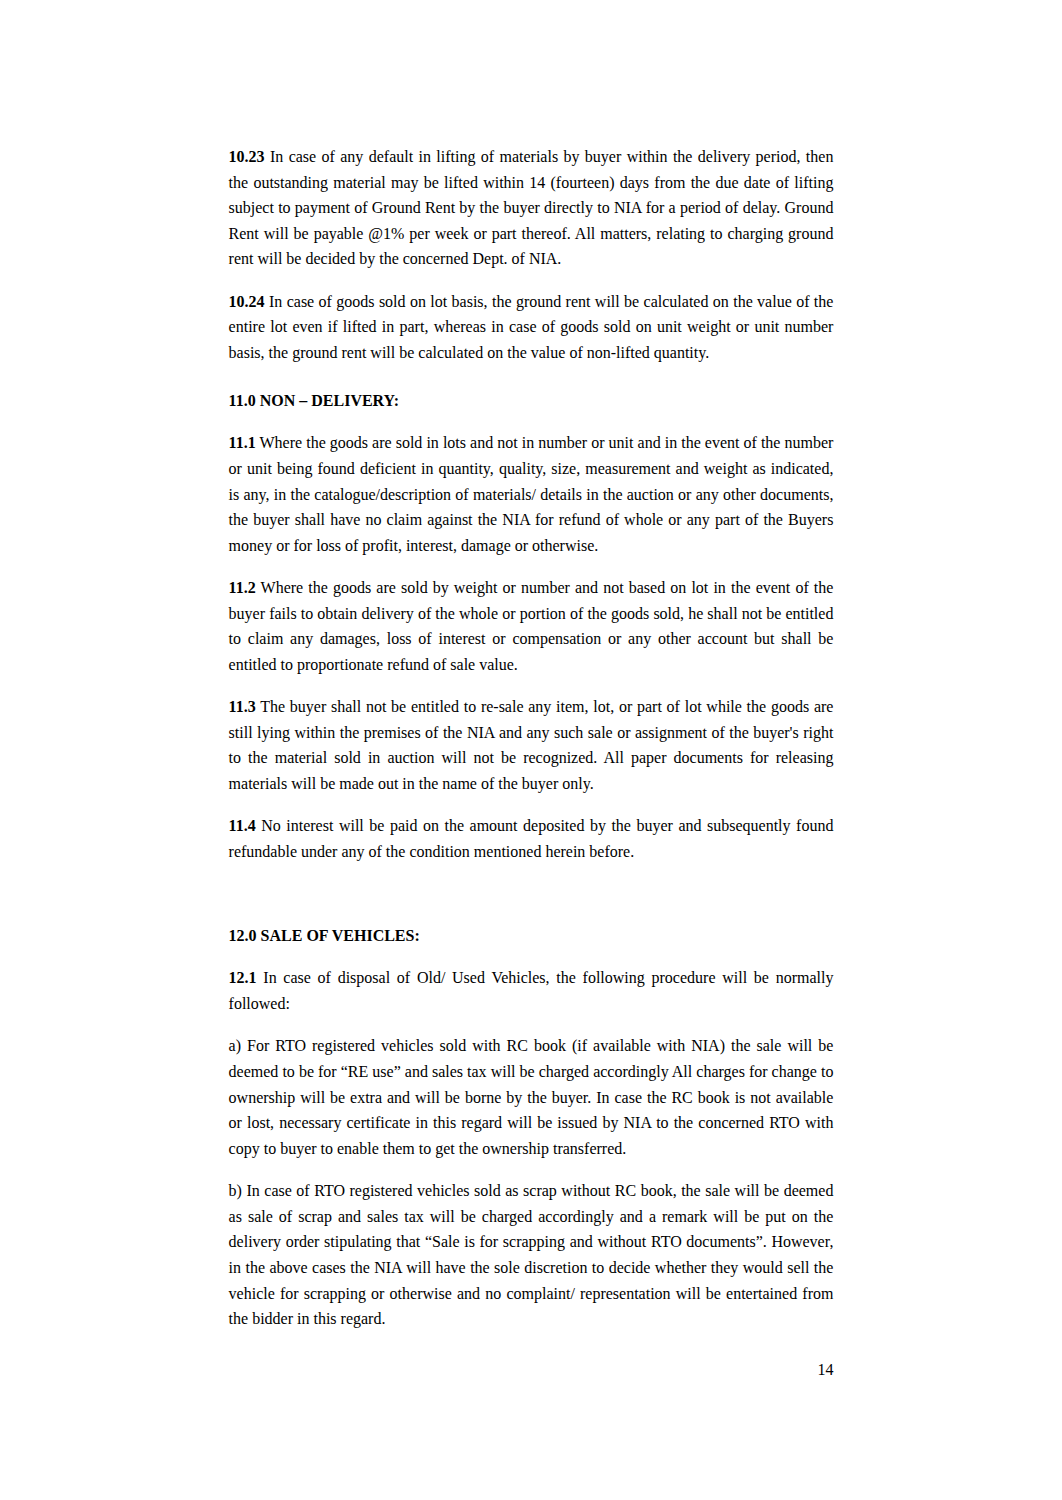10.23 In case of any default in lifting of materials by buyer within the delivery period, then the outstanding material may be lifted within 14 (fourteen) days from the due date of lifting subject to payment of Ground Rent by the buyer directly to NIA for a period of delay. Ground Rent will be payable @1% per week or part thereof. All matters, relating to charging ground rent will be decided by the concerned Dept. of NIA.
10.24 In case of goods sold on lot basis, the ground rent will be calculated on the value of the entire lot even if lifted in part, whereas in case of goods sold on unit weight or unit number basis, the ground rent will be calculated on the value of non-lifted quantity.
11.0 NON – DELIVERY:
11.1 Where the goods are sold in lots and not in number or unit and in the event of the number or unit being found deficient in quantity, quality, size, measurement and weight as indicated, is any, in the catalogue/description of materials/ details in the auction or any other documents, the buyer shall have no claim against the NIA for refund of whole or any part of the Buyers money or for loss of profit, interest, damage or otherwise.
11.2 Where the goods are sold by weight or number and not based on lot in the event of the buyer fails to obtain delivery of the whole or portion of the goods sold, he shall not be entitled to claim any damages, loss of interest or compensation or any other account but shall be entitled to proportionate refund of sale value.
11.3 The buyer shall not be entitled to re-sale any item, lot, or part of lot while the goods are still lying within the premises of the NIA and any such sale or assignment of the buyer's right to the material sold in auction will not be recognized. All paper documents for releasing materials will be made out in the name of the buyer only.
11.4 No interest will be paid on the amount deposited by the buyer and subsequently found refundable under any of the condition mentioned herein before.
12.0 SALE OF VEHICLES:
12.1 In case of disposal of Old/ Used Vehicles, the following procedure will be normally followed:
a) For RTO registered vehicles sold with RC book (if available with NIA) the sale will be deemed to be for “RE use” and sales tax will be charged accordingly All charges for change to ownership will be extra and will be borne by the buyer. In case the RC book is not available or lost, necessary certificate in this regard will be issued by NIA to the concerned RTO with copy to buyer to enable them to get the ownership transferred.
b) In case of RTO registered vehicles sold as scrap without RC book, the sale will be deemed as sale of scrap and sales tax will be charged accordingly and a remark will be put on the delivery order stipulating that “Sale is for scrapping and without RTO documents”. However, in the above cases the NIA will have the sole discretion to decide whether they would sell the vehicle for scrapping or otherwise and no complaint/ representation will be entertained from the bidder in this regard.
14